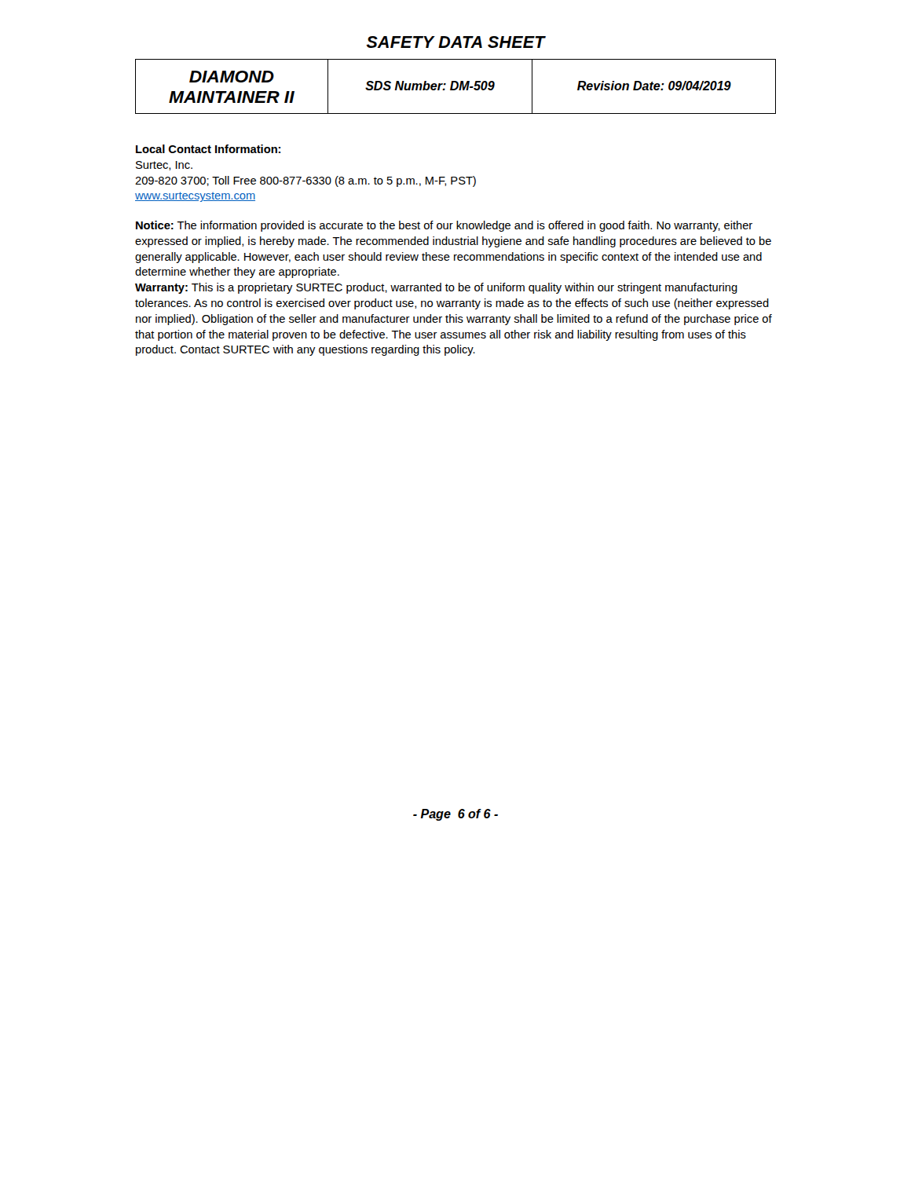SAFETY DATA SHEET
| DIAMOND MAINTAINER II | SDS Number: DM-509 | Revision Date: 09/04/2019 |
Local Contact Information:
Surtec, Inc.
209-820 3700; Toll Free 800-877-6330 (8 a.m. to 5 p.m., M-F, PST)
www.surtecsystem.com
Notice: The information provided is accurate to the best of our knowledge and is offered in good faith. No warranty, either expressed or implied, is hereby made. The recommended industrial hygiene and safe handling procedures are believed to be generally applicable. However, each user should review these recommendations in specific context of the intended use and determine whether they are appropriate.
Warranty: This is a proprietary SURTEC product, warranted to be of uniform quality within our stringent manufacturing tolerances. As no control is exercised over product use, no warranty is made as to the effects of such use (neither expressed nor implied). Obligation of the seller and manufacturer under this warranty shall be limited to a refund of the purchase price of that portion of the material proven to be defective. The user assumes all other risk and liability resulting from uses of this product. Contact SURTEC with any questions regarding this policy.
- Page 6 of 6 -